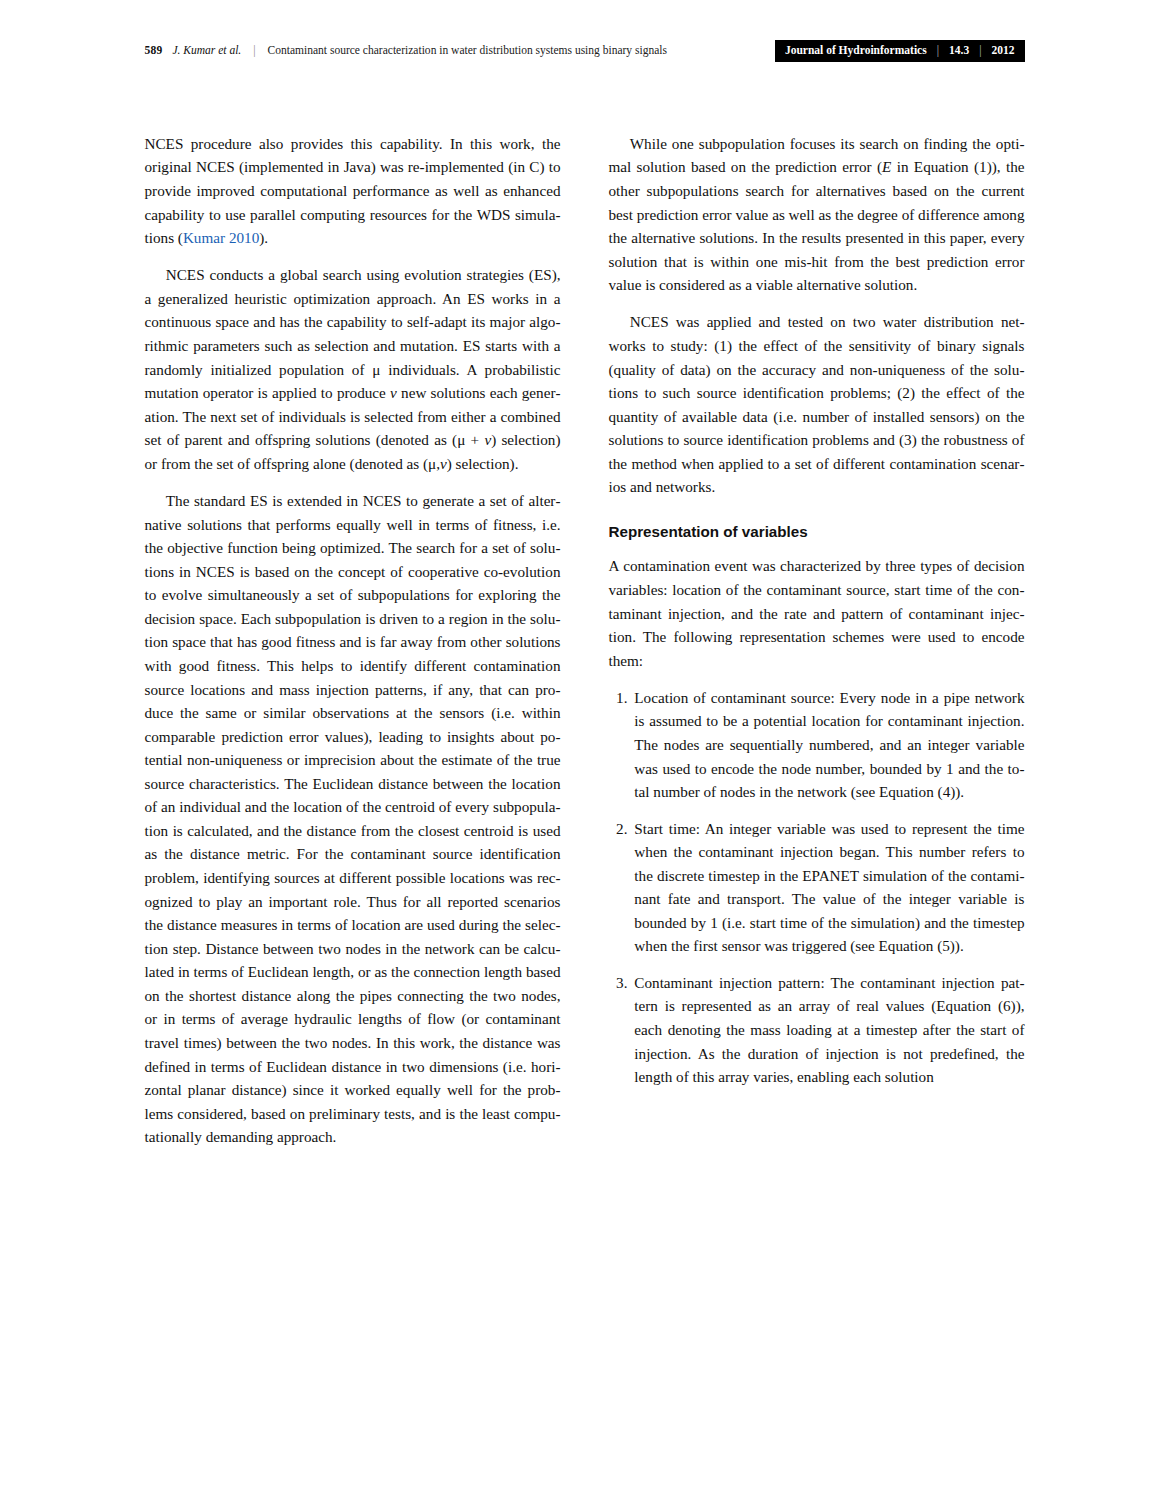589 J. Kumar et al. | Contaminant source characterization in water distribution systems using binary signals
Journal of Hydroinformatics | 14.3 | 2012
NCES procedure also provides this capability. In this work, the original NCES (implemented in Java) was re-implemented (in C) to provide improved computational performance as well as enhanced capability to use parallel computing resources for the WDS simulations (Kumar 2010).
NCES conducts a global search using evolution strategies (ES), a generalized heuristic optimization approach. An ES works in a continuous space and has the capability to self-adapt its major algorithmic parameters such as selection and mutation. ES starts with a randomly initialized population of μ individuals. A probabilistic mutation operator is applied to produce v new solutions each generation. The next set of individuals is selected from either a combined set of parent and offspring solutions (denoted as (μ + v) selection) or from the set of offspring alone (denoted as (μ,v) selection).
The standard ES is extended in NCES to generate a set of alternative solutions that performs equally well in terms of fitness, i.e. the objective function being optimized. The search for a set of solutions in NCES is based on the concept of cooperative co-evolution to evolve simultaneously a set of subpopulations for exploring the decision space. Each subpopulation is driven to a region in the solution space that has good fitness and is far away from other solutions with good fitness. This helps to identify different contamination source locations and mass injection patterns, if any, that can produce the same or similar observations at the sensors (i.e. within comparable prediction error values), leading to insights about potential non-uniqueness or imprecision about the estimate of the true source characteristics. The Euclidean distance between the location of an individual and the location of the centroid of every subpopulation is calculated, and the distance from the closest centroid is used as the distance metric. For the contaminant source identification problem, identifying sources at different possible locations was recognized to play an important role. Thus for all reported scenarios the distance measures in terms of location are used during the selection step. Distance between two nodes in the network can be calculated in terms of Euclidean length, or as the connection length based on the shortest distance along the pipes connecting the two nodes, or in terms of average hydraulic lengths of flow (or contaminant travel times) between the two nodes. In this work, the distance was defined in terms of Euclidean distance in two dimensions (i.e. horizontal planar distance) since it worked equally well for the problems considered, based on preliminary tests, and is the least computationally demanding approach.
While one subpopulation focuses its search on finding the optimal solution based on the prediction error (E in Equation (1)), the other subpopulations search for alternatives based on the current best prediction error value as well as the degree of difference among the alternative solutions. In the results presented in this paper, every solution that is within one mis-hit from the best prediction error value is considered as a viable alternative solution.
NCES was applied and tested on two water distribution networks to study: (1) the effect of the sensitivity of binary signals (quality of data) on the accuracy and non-uniqueness of the solutions to such source identification problems; (2) the effect of the quantity of available data (i.e. number of installed sensors) on the solutions to source identification problems and (3) the robustness of the method when applied to a set of different contamination scenarios and networks.
Representation of variables
A contamination event was characterized by three types of decision variables: location of the contaminant source, start time of the contaminant injection, and the rate and pattern of contaminant injection. The following representation schemes were used to encode them:
Location of contaminant source: Every node in a pipe network is assumed to be a potential location for contaminant injection. The nodes are sequentially numbered, and an integer variable was used to encode the node number, bounded by 1 and the total number of nodes in the network (see Equation (4)).
Start time: An integer variable was used to represent the time when the contaminant injection began. This number refers to the discrete timestep in the EPANET simulation of the contaminant fate and transport. The value of the integer variable is bounded by 1 (i.e. start time of the simulation) and the timestep when the first sensor was triggered (see Equation (5)).
Contaminant injection pattern: The contaminant injection pattern is represented as an array of real values (Equation (6)), each denoting the mass loading at a timestep after the start of injection. As the duration of injection is not predefined, the length of this array varies, enabling each solution